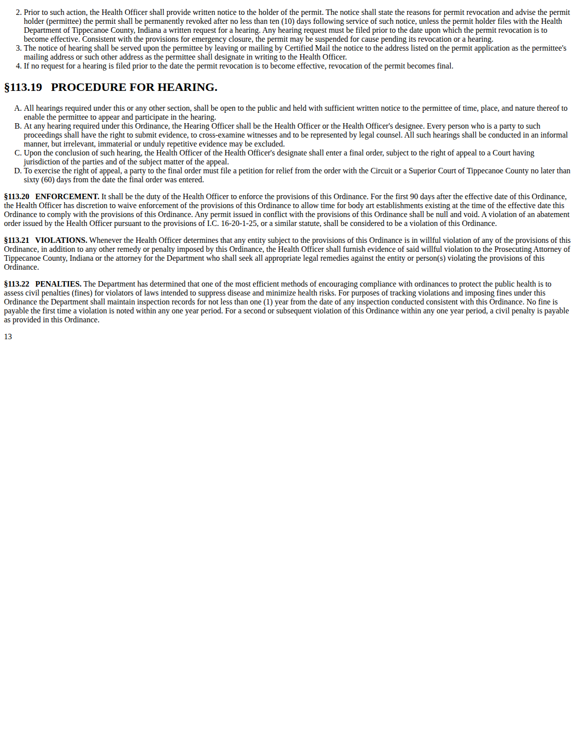Prior to such action, the Health Officer shall provide written notice to the holder of the permit. The notice shall state the reasons for permit revocation and advise the permit holder (permittee) the permit shall be permanently revoked after no less than ten (10) days following service of such notice, unless the permit holder files with the Health Department of Tippecanoe County, Indiana a written request for a hearing. Any hearing request must be filed prior to the date upon which the permit revocation is to become effective. Consistent with the provisions for emergency closure, the permit may be suspended for cause pending its revocation or a hearing.
The notice of hearing shall be served upon the permittee by leaving or mailing by Certified Mail the notice to the address listed on the permit application as the permittee's mailing address or such other address as the permittee shall designate in writing to the Health Officer.
If no request for a hearing is filed prior to the date the permit revocation is to become effective, revocation of the permit becomes final.
§113.19 PROCEDURE FOR HEARING.
All hearings required under this or any other section, shall be open to the public and held with sufficient written notice to the permittee of time, place, and nature thereof to enable the permittee to appear and participate in the hearing.
At any hearing required under this Ordinance, the Hearing Officer shall be the Health Officer or the Health Officer's designee. Every person who is a party to such proceedings shall have the right to submit evidence, to cross-examine witnesses and to be represented by legal counsel. All such hearings shall be conducted in an informal manner, but irrelevant, immaterial or unduly repetitive evidence may be excluded.
Upon the conclusion of such hearing, the Health Officer of the Health Officer's designate shall enter a final order, subject to the right of appeal to a Court having jurisdiction of the parties and of the subject matter of the appeal.
To exercise the right of appeal, a party to the final order must file a petition for relief from the order with the Circuit or a Superior Court of Tippecanoe County no later than sixty (60) days from the date the final order was entered.
§113.20 ENFORCEMENT. It shall be the duty of the Health Officer to enforce the provisions of this Ordinance. For the first 90 days after the effective date of this Ordinance, the Health Officer has discretion to waive enforcement of the provisions of this Ordinance to allow time for body art establishments existing at the time of the effective date this Ordinance to comply with the provisions of this Ordinance. Any permit issued in conflict with the provisions of this Ordinance shall be null and void. A violation of an abatement order issued by the Health Officer pursuant to the provisions of I.C. 16-20-1-25, or a similar statute, shall be considered to be a violation of this Ordinance.
§113.21 VIOLATIONS. Whenever the Health Officer determines that any entity subject to the provisions of this Ordinance is in willful violation of any of the provisions of this Ordinance, in addition to any other remedy or penalty imposed by this Ordinance, the Health Officer shall furnish evidence of said willful violation to the Prosecuting Attorney of Tippecanoe County, Indiana or the attorney for the Department who shall seek all appropriate legal remedies against the entity or person(s) violating the provisions of this Ordinance.
§113.22 PENALTIES. The Department has determined that one of the most efficient methods of encouraging compliance with ordinances to protect the public health is to assess civil penalties (fines) for violators of laws intended to suppress disease and minimize health risks. For purposes of tracking violations and imposing fines under this Ordinance the Department shall maintain inspection records for not less than one (1) year from the date of any inspection conducted consistent with this Ordinance. No fine is payable the first time a violation is noted within any one year period. For a second or subsequent violation of this Ordinance within any one year period, a civil penalty is payable as provided in this Ordinance.
13